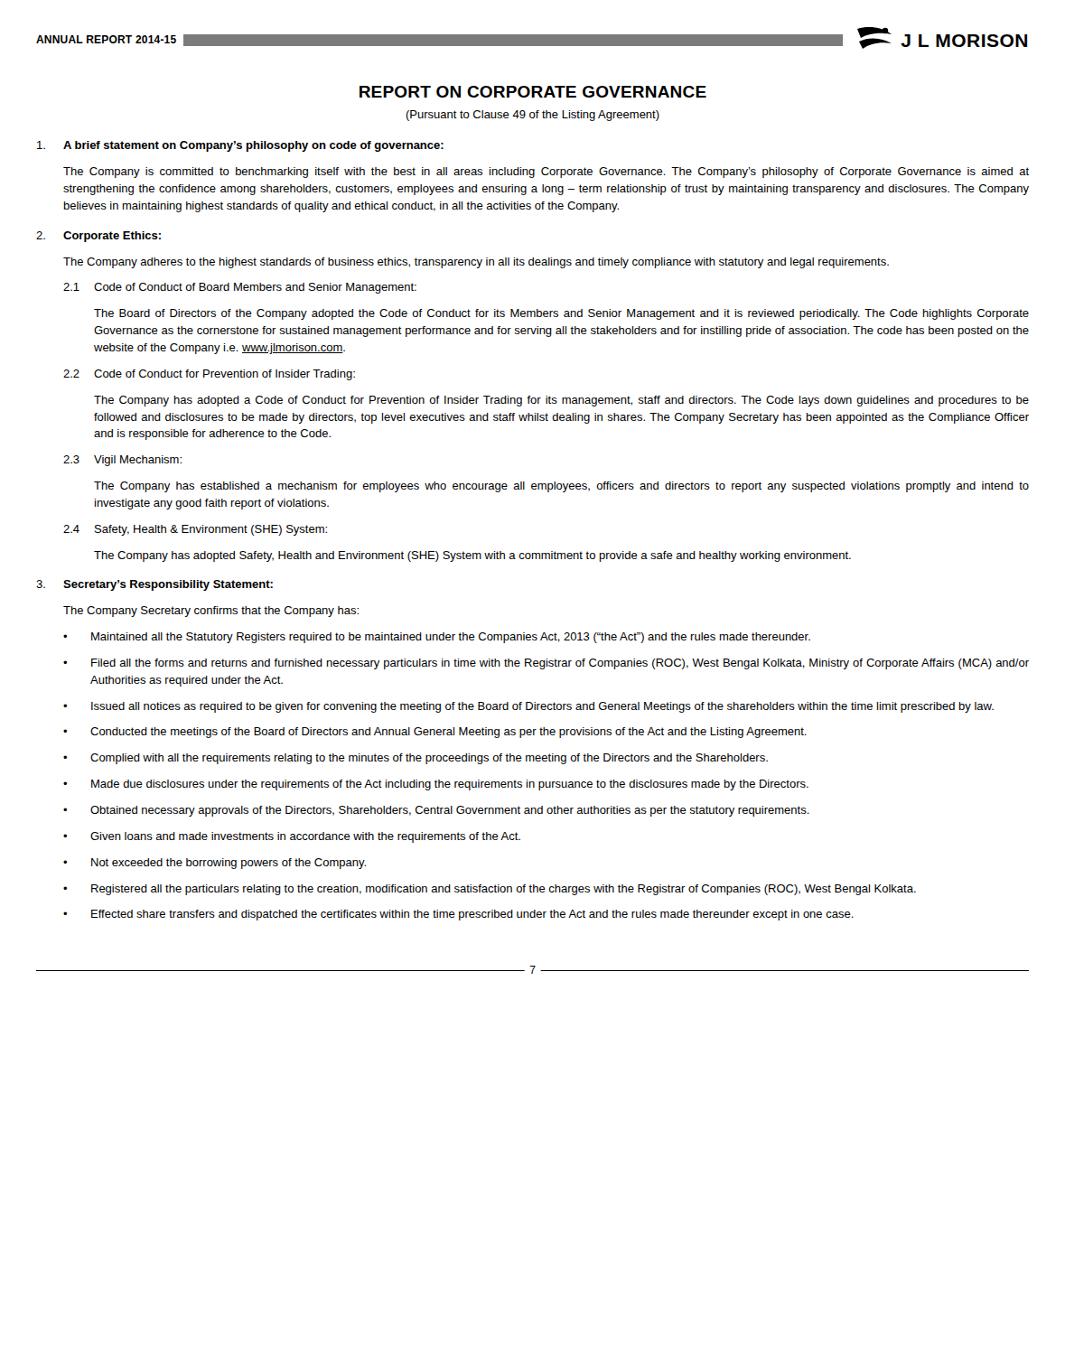ANNUAL REPORT 2014-15
J L MORISON
REPORT ON CORPORATE GOVERNANCE
(Pursuant to Clause 49 of the Listing Agreement)
1.
A brief statement on Company’s philosophy on code of governance:
The Company is committed to benchmarking itself with the best in all areas including Corporate Governance. The Company’s philosophy of Corporate Governance is aimed at strengthening the confidence among shareholders, customers, employees and ensuring a long – term relationship of trust by maintaining transparency and disclosures. The Company believes in maintaining highest standards of quality and ethical conduct, in all the activities of the Company.
2.
Corporate Ethics:
The Company adheres to the highest standards of business ethics, transparency in all its dealings and timely compliance with statutory and legal requirements.
2.1
Code of Conduct of Board Members and Senior Management:
The Board of Directors of the Company adopted the Code of Conduct for its Members and Senior Management and it is reviewed periodically. The Code highlights Corporate Governance as the cornerstone for sustained management performance and for serving all the stakeholders and for instilling pride of association. The code has been posted on the website of the Company i.e. www.jlmorison.com.
2.2
Code of Conduct for Prevention of Insider Trading:
The Company has adopted a Code of Conduct for Prevention of Insider Trading for its management, staff and directors. The Code lays down guidelines and procedures to be followed and disclosures to be made by directors, top level executives and staff whilst dealing in shares. The Company Secretary has been appointed as the Compliance Officer and is responsible for adherence to the Code.
2.3
Vigil Mechanism:
The Company has established a mechanism for employees who encourage all employees, officers and directors to report any suspected violations promptly and intend to investigate any good faith report of violations.
2.4
Safety, Health & Environment (SHE) System:
The Company has adopted Safety, Health and Environment (SHE) System with a commitment to provide a safe and healthy working environment.
3.
Secretary’s Responsibility Statement:
The Company Secretary confirms that the Company has:
• Maintained all the Statutory Registers required to be maintained under the Companies Act, 2013 (“the Act”) and the rules made thereunder.
• Filed all the forms and returns and furnished necessary particulars in time with the Registrar of Companies (ROC), West Bengal Kolkata, Ministry of Corporate Affairs (MCA) and/or Authorities as required under the Act.
• Issued all notices as required to be given for convening the meeting of the Board of Directors and General Meetings of the shareholders within the time limit prescribed by law.
• Conducted the meetings of the Board of Directors and Annual General Meeting as per the provisions of the Act and the Listing Agreement.
• Complied with all the requirements relating to the minutes of the proceedings of the meeting of the Directors and the Shareholders.
• Made due disclosures under the requirements of the Act including the requirements in pursuance to the disclosures made by the Directors.
• Obtained necessary approvals of the Directors, Shareholders, Central Government and other authorities as per the statutory requirements.
• Given loans and made investments in accordance with the requirements of the Act.
• Not exceeded the borrowing powers of the Company.
• Registered all the particulars relating to the creation, modification and satisfaction of the charges with the Registrar of Companies (ROC), West Bengal Kolkata.
• Effected share transfers and dispatched the certificates within the time prescribed under the Act and the rules made thereunder except in one case.
7